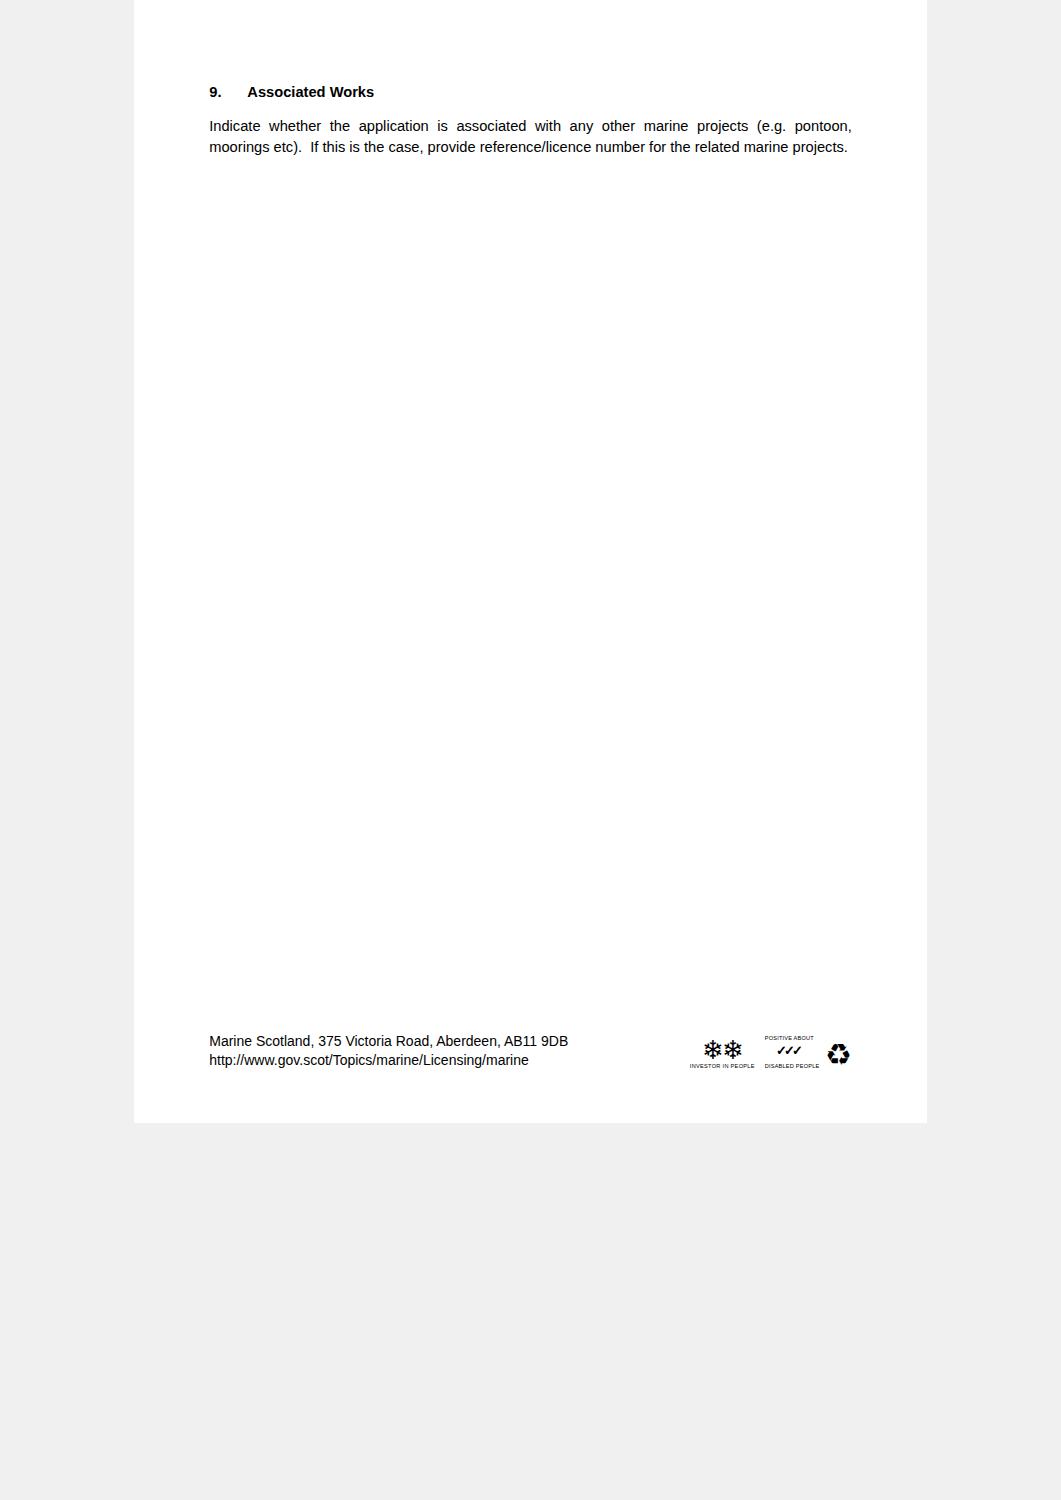9. Associated Works
Indicate whether the application is associated with any other marine projects (e.g. pontoon, moorings etc). If this is the case, provide reference/licence number for the related marine projects.
Marine Scotland, 375 Victoria Road, Aberdeen, AB11 9DB
http://www.gov.scot/Topics/marine/Licensing/marine
❄❄ INVESTOR IN PEOPLE
POSITIVE ABOUT ✓✓✓ DISABLED PEOPLE
♻